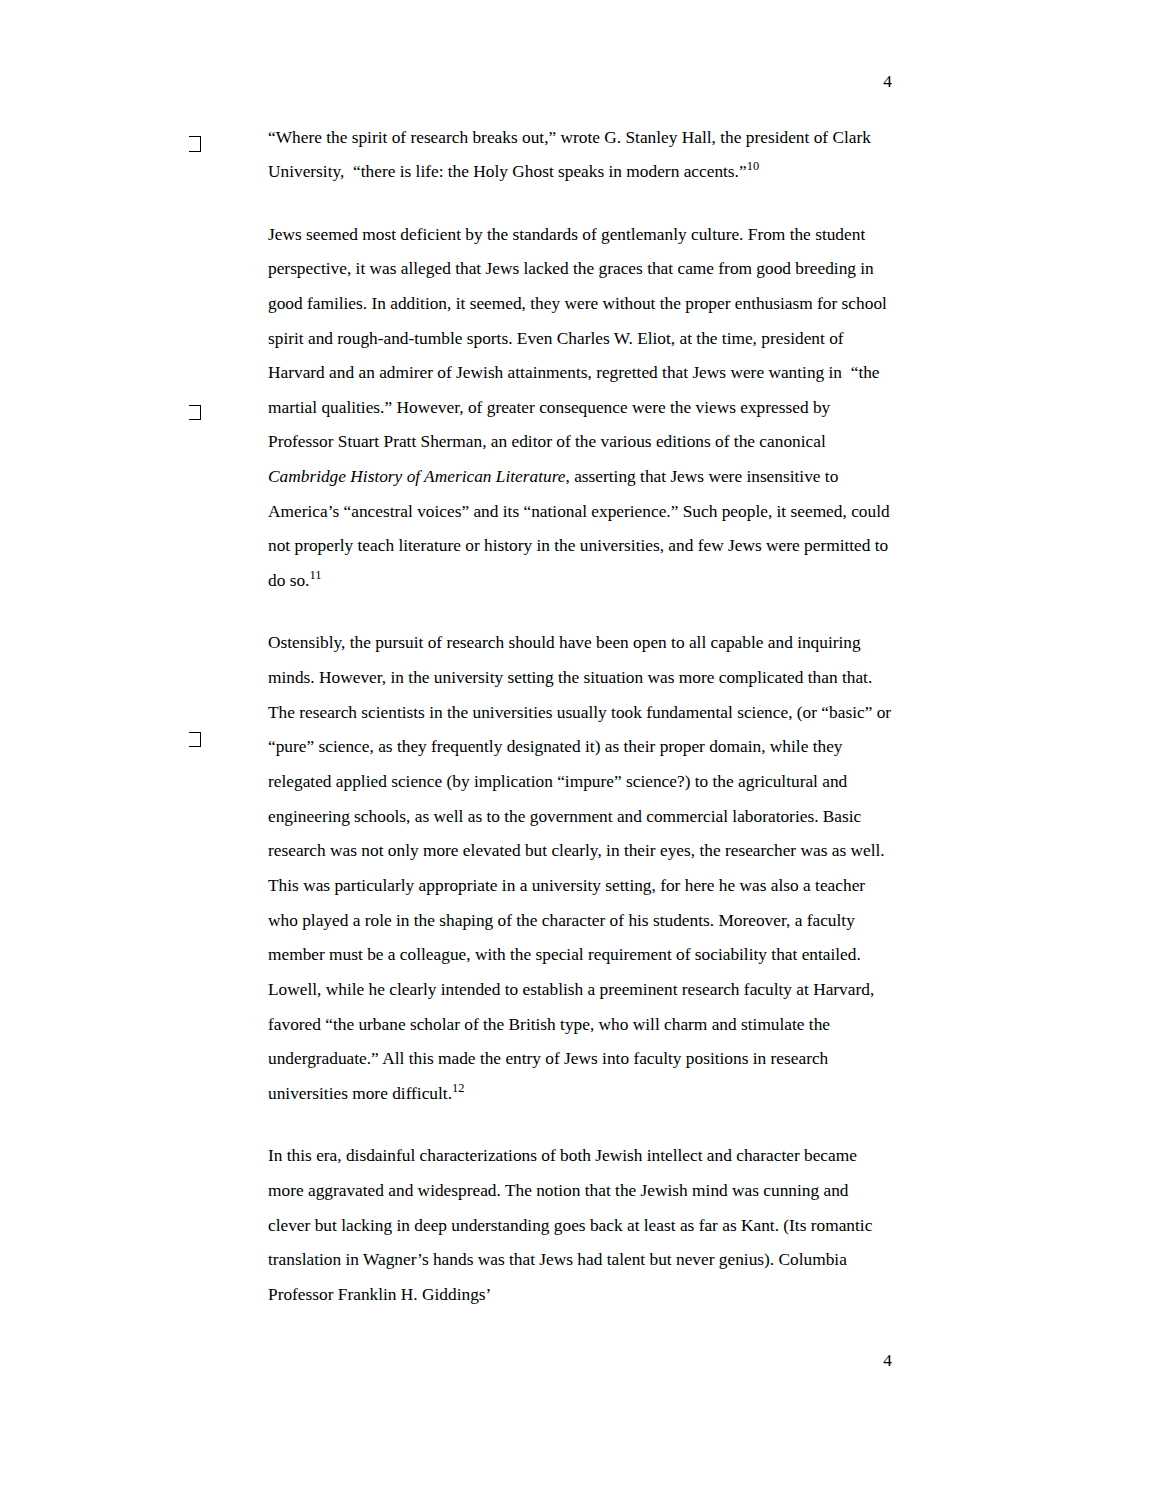4
“Where the spirit of research breaks out,” wrote G. Stanley Hall, the president of Clark University, “there is life: the Holy Ghost speaks in modern accents.”10
Jews seemed most deficient by the standards of gentlemanly culture. From the student perspective, it was alleged that Jews lacked the graces that came from good breeding in good families. In addition, it seemed, they were without the proper enthusiasm for school spirit and rough-and-tumble sports. Even Charles W. Eliot, at the time, president of Harvard and an admirer of Jewish attainments, regretted that Jews were wanting in “the martial qualities.” However, of greater consequence were the views expressed by Professor Stuart Pratt Sherman, an editor of the various editions of the canonical Cambridge History of American Literature, asserting that Jews were insensitive to America’s “ancestral voices” and its “national experience.” Such people, it seemed, could not properly teach literature or history in the universities, and few Jews were permitted to do so.11
Ostensibly, the pursuit of research should have been open to all capable and inquiring minds. However, in the university setting the situation was more complicated than that. The research scientists in the universities usually took fundamental science, (or “basic” or “pure” science, as they frequently designated it) as their proper domain, while they relegated applied science (by implication “impure” science?) to the agricultural and engineering schools, as well as to the government and commercial laboratories. Basic research was not only more elevated but clearly, in their eyes, the researcher was as well. This was particularly appropriate in a university setting, for here he was also a teacher who played a role in the shaping of the character of his students. Moreover, a faculty member must be a colleague, with the special requirement of sociability that entailed. Lowell, while he clearly intended to establish a preeminent research faculty at Harvard, favored “the urbane scholar of the British type, who will charm and stimulate the undergraduate.” All this made the entry of Jews into faculty positions in research universities more difficult.12
In this era, disdainful characterizations of both Jewish intellect and character became more aggravated and widespread. The notion that the Jewish mind was cunning and clever but lacking in deep understanding goes back at least as far as Kant. (Its romantic translation in Wagner’s hands was that Jews had talent but never genius). Columbia Professor Franklin H. Giddings’
4